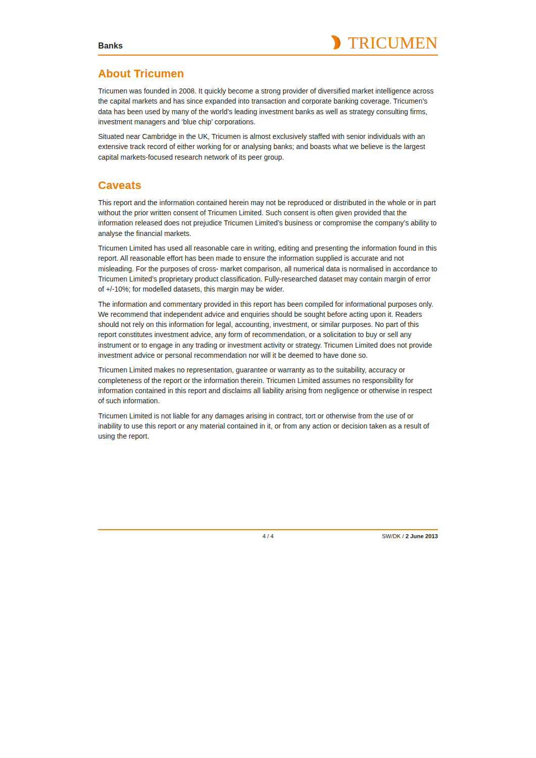Banks
TRICUMEN
About Tricumen
Tricumen was founded in 2008. It quickly become a strong provider of diversified market intelligence across the capital markets and has since expanded into transaction and corporate banking coverage. Tricumen’s data has been used by many of the world’s leading investment banks as well as strategy consulting firms, investment managers and ‘blue chip’ corporations.
Situated near Cambridge in the UK, Tricumen is almost exclusively staffed with senior individuals with an extensive track record of either working for or analysing banks; and boasts what we believe is the largest capital markets-focused research network of its peer group.
Caveats
This report and the information contained herein may not be reproduced or distributed in the whole or in part without the prior written consent of Tricumen Limited. Such consent is often given provided that the information released does not prejudice Tricumen Limited’s business or compromise the company’s ability to analyse the financial markets.
Tricumen Limited has used all reasonable care in writing, editing and presenting the information found in this report. All reasonable effort has been made to ensure the information supplied is accurate and not misleading. For the purposes of cross- market comparison, all numerical data is normalised in accordance to Tricumen Limited’s proprietary product classification. Fully-researched dataset may contain margin of error of +/-10%; for modelled datasets, this margin may be wider.
The information and commentary provided in this report has been compiled for informational purposes only. We recommend that independent advice and enquiries should be sought before acting upon it. Readers should not rely on this information for legal, accounting, investment, or similar purposes. No part of this report constitutes investment advice, any form of recommendation, or a solicitation to buy or sell any instrument or to engage in any trading or investment activity or strategy. Tricumen Limited does not provide investment advice or personal recommendation nor will it be deemed to have done so.
Tricumen Limited makes no representation, guarantee or warranty as to the suitability, accuracy or completeness of the report or the information therein. Tricumen Limited assumes no responsibility for information contained in this report and disclaims all liability arising from negligence or otherwise in respect of such information.
Tricumen Limited is not liable for any damages arising in contract, tort or otherwise from the use of or inability to use this report or any material contained in it, or from any action or decision taken as a result of using the report.
4 / 4
SW/DK / 2 June 2013